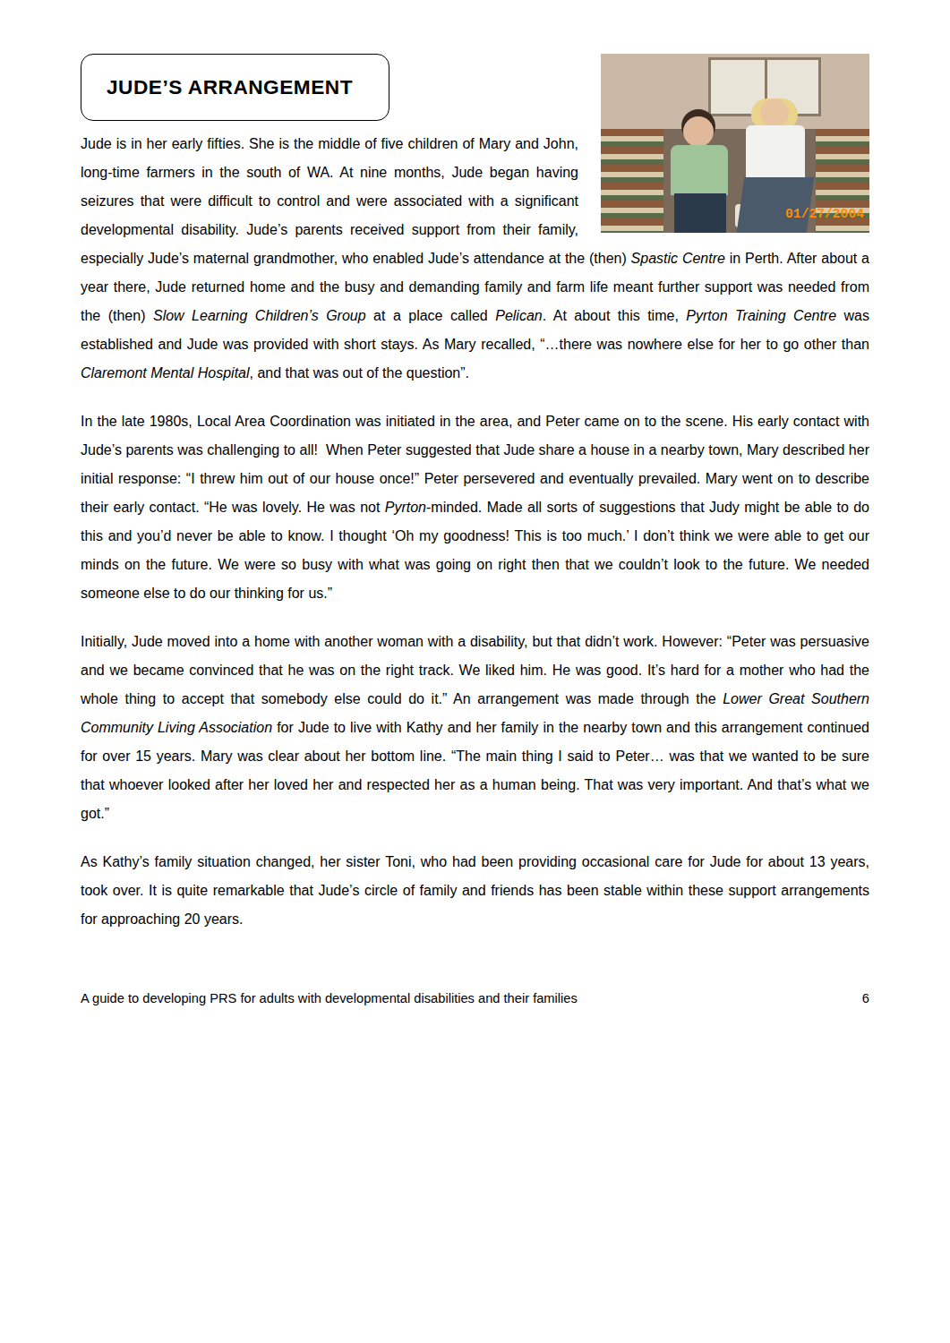JUDE’S ARRANGEMENT
01/27/2004
Jude is in her early fifties. She is the middle of five children of Mary and John, long-time farmers in the south of WA. At nine months, Jude began having seizures that were difficult to control and were associated with a significant developmental disability. Jude’s parents received support from their family, especially Jude’s maternal grandmother, who enabled Jude’s attendance at the (then) Spastic Centre in Perth. After about a year there, Jude returned home and the busy and demanding family and farm life meant further support was needed from the (then) Slow Learning Children’s Group at a place called Pelican. At about this time, Pyrton Training Centre was established and Jude was provided with short stays. As Mary recalled, “…there was nowhere else for her to go other than Claremont Mental Hospital, and that was out of the question”.
In the late 1980s, Local Area Coordination was initiated in the area, and Peter came on to the scene. His early contact with Jude’s parents was challenging to all! When Peter suggested that Jude share a house in a nearby town, Mary described her initial response: “I threw him out of our house once!” Peter persevered and eventually prevailed. Mary went on to describe their early contact. “He was lovely. He was not Pyrton-minded. Made all sorts of suggestions that Judy might be able to do this and you’d never be able to know. I thought ‘Oh my goodness! This is too much.’ I don’t think we were able to get our minds on the future. We were so busy with what was going on right then that we couldn’t look to the future. We needed someone else to do our thinking for us.”
Initially, Jude moved into a home with another woman with a disability, but that didn’t work. However: “Peter was persuasive and we became convinced that he was on the right track. We liked him. He was good. It’s hard for a mother who had the whole thing to accept that somebody else could do it.” An arrangement was made through the Lower Great Southern Community Living Association for Jude to live with Kathy and her family in the nearby town and this arrangement continued for over 15 years. Mary was clear about her bottom line. “The main thing I said to Peter… was that we wanted to be sure that whoever looked after her loved her and respected her as a human being. That was very important. And that’s what we got.”
As Kathy’s family situation changed, her sister Toni, who had been providing occasional care for Jude for about 13 years, took over. It is quite remarkable that Jude’s circle of family and friends has been stable within these support arrangements for approaching 20 years.
A guide to developing PRS for adults with developmental disabilities and their families 6